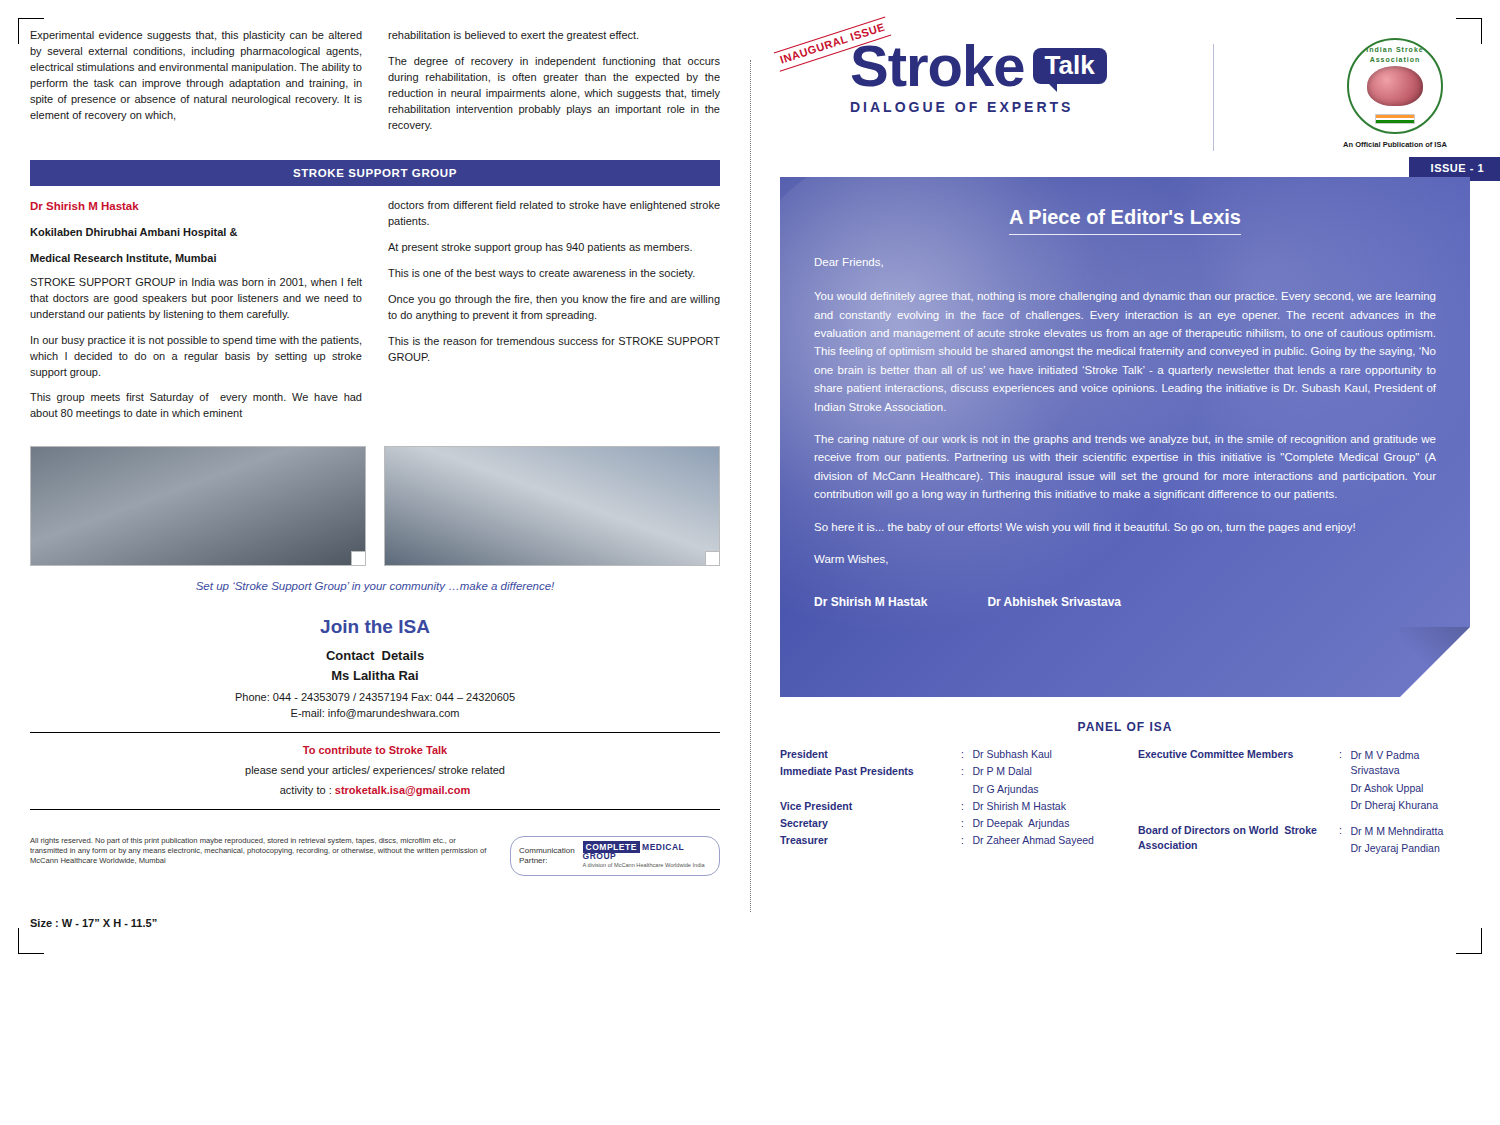Experimental evidence suggests that, this plasticity can be altered by several external conditions, including pharmacological agents, electrical stimulations and environmental manipulation. The ability to perform the task can improve through adaptation and training, in spite of presence or absence of natural neurological recovery. It is element of recovery on which,
rehabilitation is believed to exert the greatest effect.
The degree of recovery in independent functioning that occurs during rehabilitation, is often greater than the expected by the reduction in neural impairments alone, which suggests that, timely rehabilitation intervention probably plays an important role in the recovery.
STROKE SUPPORT GROUP
Dr Shirish M Hastak
Kokilaben Dhirubhai Ambani Hospital &
Medical Research Institute, Mumbai
STROKE SUPPORT GROUP in India was born in 2001, when I felt that doctors are good speakers but poor listeners and we need to understand our patients by listening to them carefully.
In our busy practice it is not possible to spend time with the patients, which I decided to do on a regular basis by setting up stroke support group.
This group meets first Saturday of every month. We have had about 80 meetings to date in which eminent
doctors from different field related to stroke have enlightened stroke patients.
At present stroke support group has 940 patients as members.
This is one of the best ways to create awareness in the society.
Once you go through the fire, then you know the fire and are willing to do anything to prevent it from spreading.
This is the reason for tremendous success for STROKE SUPPORT GROUP.
Set up ‘Stroke Support Group’ in your community …make a difference!
Join the ISA
Contact Details
Ms Lalitha Rai
Phone: 044 - 24353079 / 24357194 Fax: 044 – 24320605
E-mail: info@marundeshwara.com
To contribute to Stroke Talk
please send your articles/ experiences/ stroke related
activity to : stroketalk.isa@gmail.com
All rights reserved. No part of this print publication maybe reproduced, stored in retrieval system, tapes, discs, microfilm etc., or transmitted in any form or by any means electronic, mechanical, photocopying, recording, or otherwise, without the written permission of McCann Healthcare Worldwide, Mumbai
Communication
Partner:
COMPLETE MEDICAL GROUP
A division of McCann Healthcare Worldwide India
Size : W - 17” X H - 11.5”
INAUGURAL ISSUE
Stroke
Talk
DIALOGUE OF EXPERTS
Indian Stroke Association
An Official Publication of ISA
ISSUE - 1
A Piece of Editor's Lexis
Dear Friends,
You would definitely agree that, nothing is more challenging and dynamic than our practice. Every second, we are learning and constantly evolving in the face of challenges. Every interaction is an eye opener. The recent advances in the evaluation and management of acute stroke elevates us from an age of therapeutic nihilism, to one of cautious optimism. This feeling of optimism should be shared amongst the medical fraternity and conveyed in public. Going by the saying, ‘No one brain is better than all of us’ we have initiated ‘Stroke Talk’ - a quarterly newsletter that lends a rare opportunity to share patient interactions, discuss experiences and voice opinions. Leading the initiative is Dr. Subash Kaul, President of Indian Stroke Association.
The caring nature of our work is not in the graphs and trends we analyze but, in the smile of recognition and gratitude we receive from our patients. Partnering us with their scientific expertise in this initiative is "Complete Medical Group" (A division of McCann Healthcare). This inaugural issue will set the ground for more interactions and participation. Your contribution will go a long way in furthering this initiative to make a significant difference to our patients.
So here it is... the baby of our efforts! We wish you will find it beautiful. So go on, turn the pages and enjoy!
Warm Wishes,
Dr Shirish M Hastak
Dr Abhishek Srivastava
PANEL OF ISA
| President | : | Dr Subhash Kaul |
| Immediate Past Presidents | : | Dr P M Dalal |
| | | Dr G Arjundas |
| Vice President | : | Dr Shirish M Hastak |
| Secretary | : | Dr Deepak Arjundas |
| Treasurer | : | Dr Zaheer Ahmad Sayeed |
| Executive Committee Members | : | Dr M V Padma Srivastava Dr Ashok Uppal Dr Dheraj Khurana |
| Board of Directors on World Stroke Association | : | Dr M M Mehndiratta Dr Jeyaraj Pandian |